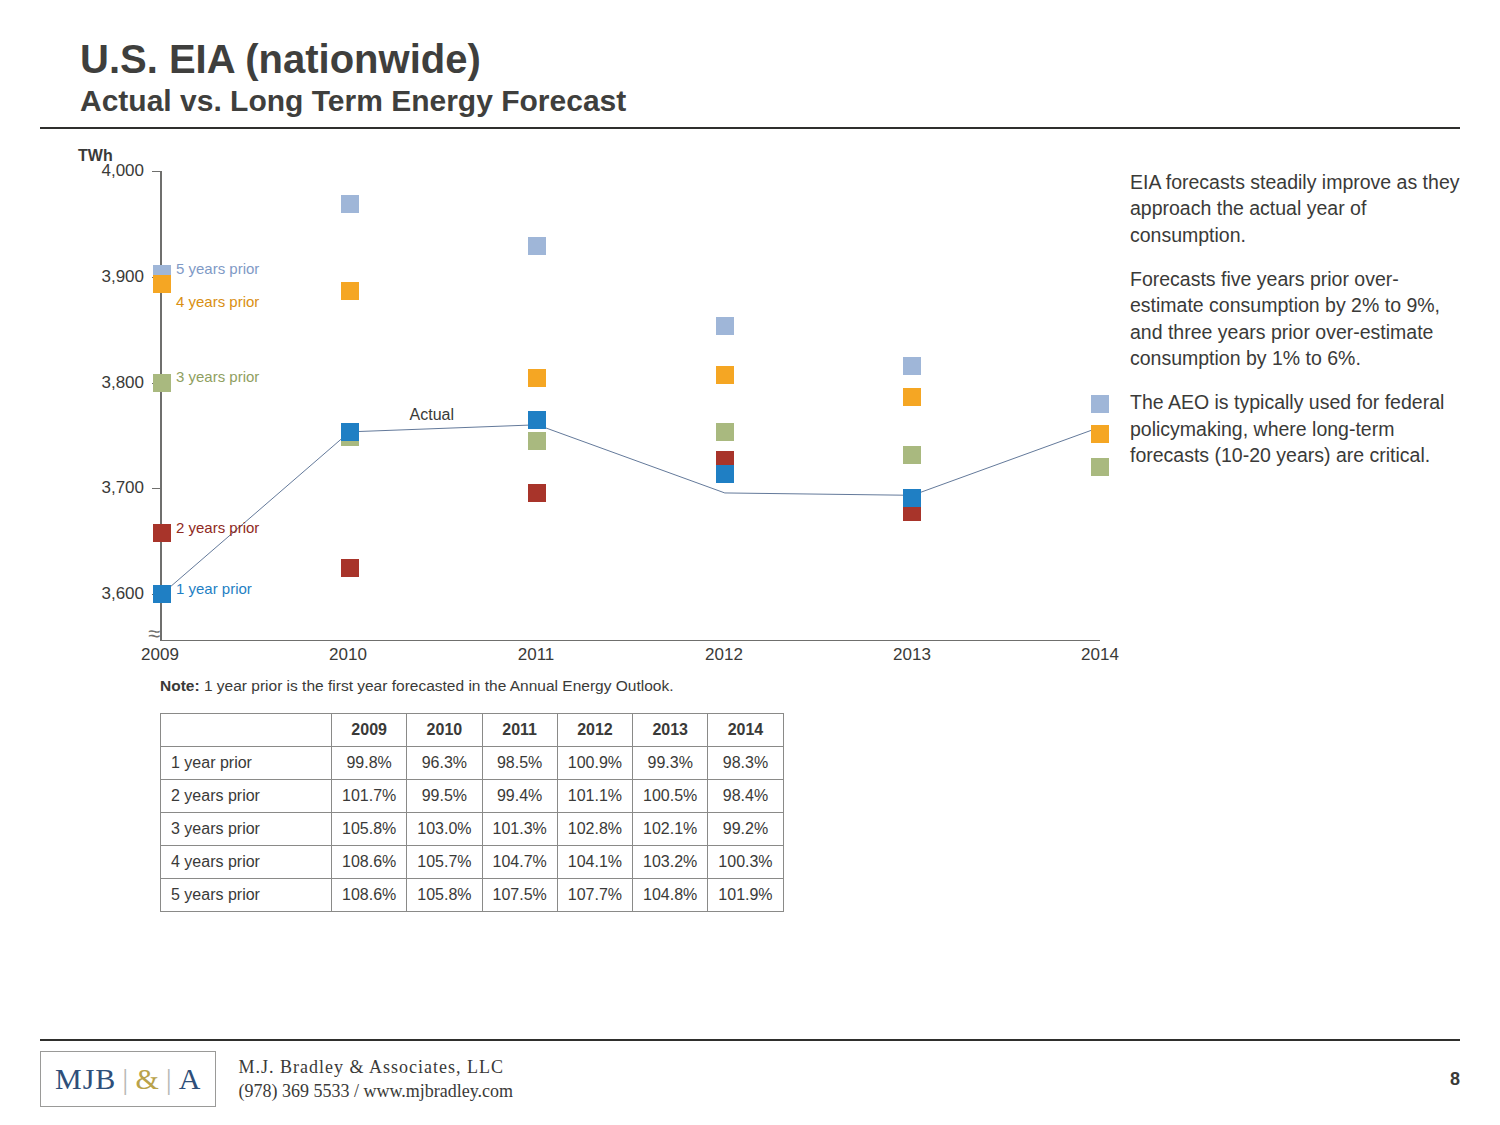U.S. EIA (nationwide)
Actual vs. Long Term Energy Forecast
TWh
4,000
3,900
3,800
3,700
3,600
≈
5 years prior
4 years prior
3 years prior
2 years prior
1 year prior
Actual
2009 2010 2011 2012 2013 2014
Note: 1 year prior is the first year forecasted in the Annual Energy Outlook.
| | 2009 | 2010 | 2011 | 2012 | 2013 | 2014 |
| --- | --- | --- | --- | --- | --- | --- |
| 1 year prior | 99.8% | 96.3% | 98.5% | 100.9% | 99.3% | 98.3% |
| 2 years prior | 101.7% | 99.5% | 99.4% | 101.1% | 100.5% | 98.4% |
| 3 years prior | 105.8% | 103.0% | 101.3% | 102.8% | 102.1% | 99.2% |
| 4 years prior | 108.6% | 105.7% | 104.7% | 104.1% | 103.2% | 100.3% |
| 5 years prior | 108.6% | 105.8% | 107.5% | 107.7% | 104.8% | 101.9% |
EIA forecasts steadily improve as they approach the actual year of consumption.
Forecasts five years prior over-estimate consumption by 2% to 9%, and three years prior over-estimate consumption by 1% to 6%.
The AEO is typically used for federal policymaking, where long-term forecasts (10-20 years) are critical.
MJB|&|A
M.J. Bradley & Associates, LLC
(978) 369 5533 / www.mjbradley.com
8